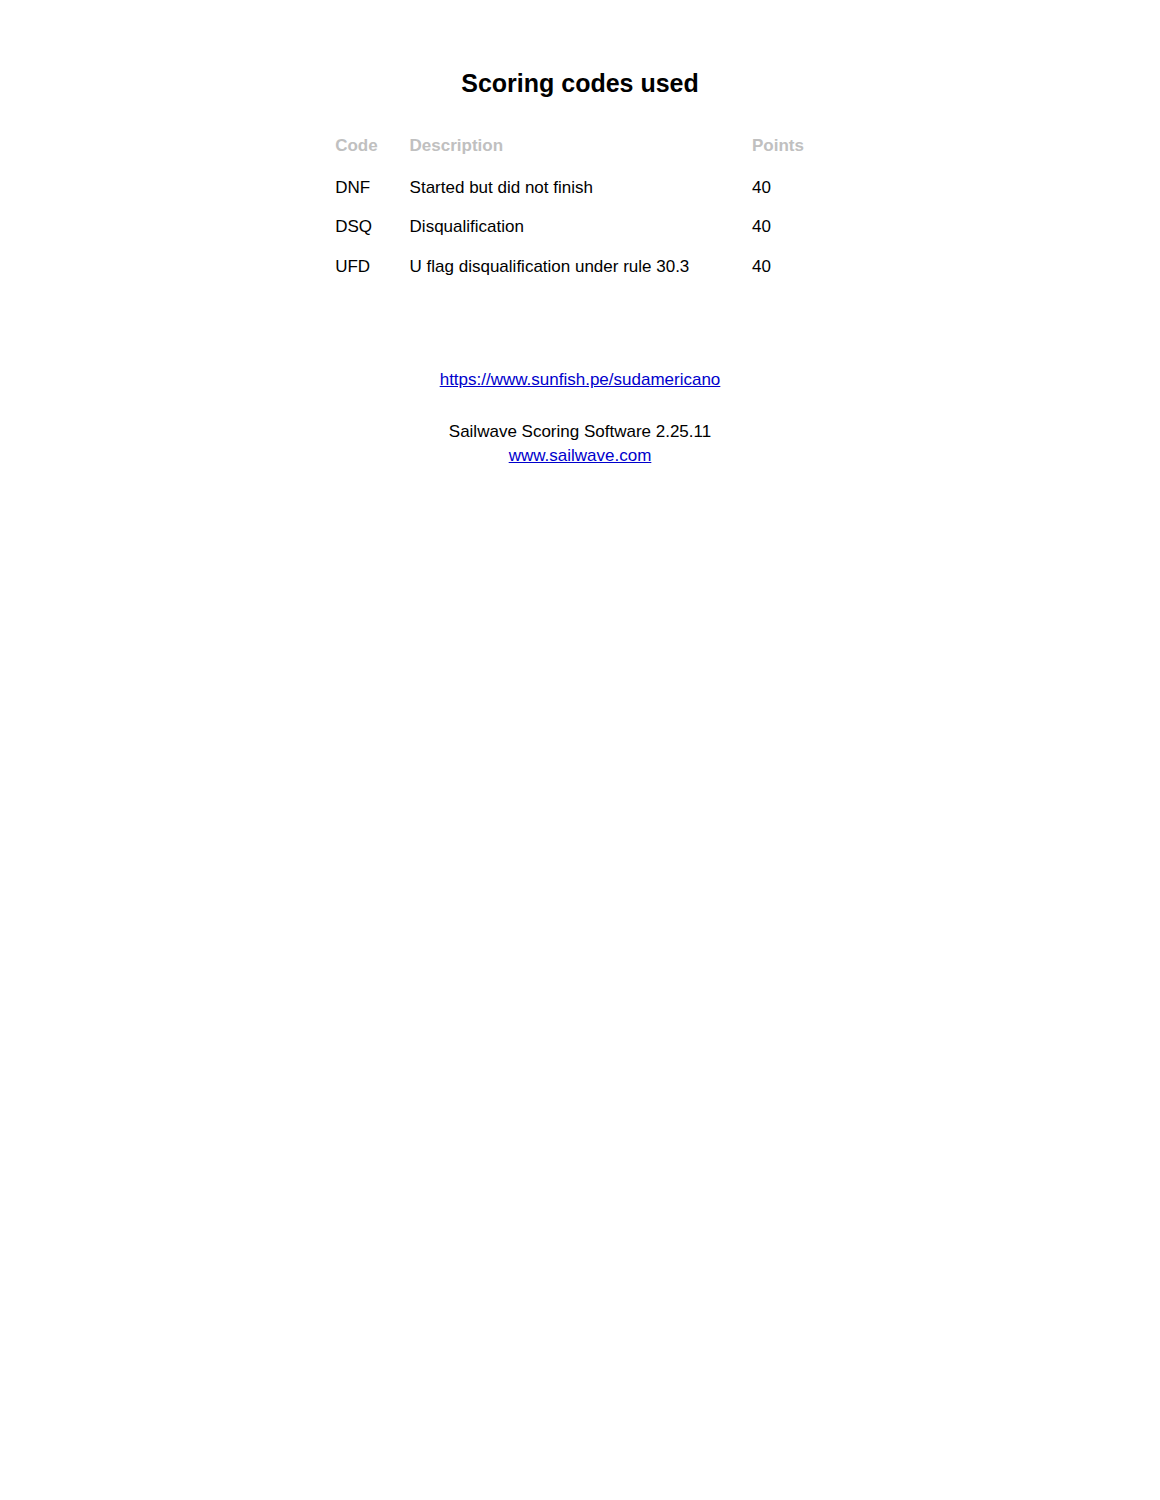Scoring codes used
| Code | Description | Points |
| --- | --- | --- |
| DNF | Started but did not finish | 40 |
| DSQ | Disqualification | 40 |
| UFD | U flag disqualification under rule 30.3 | 40 |
https://www.sunfish.pe/sudamericano Sailwave Scoring Software 2.25.11
www.sailwave.com